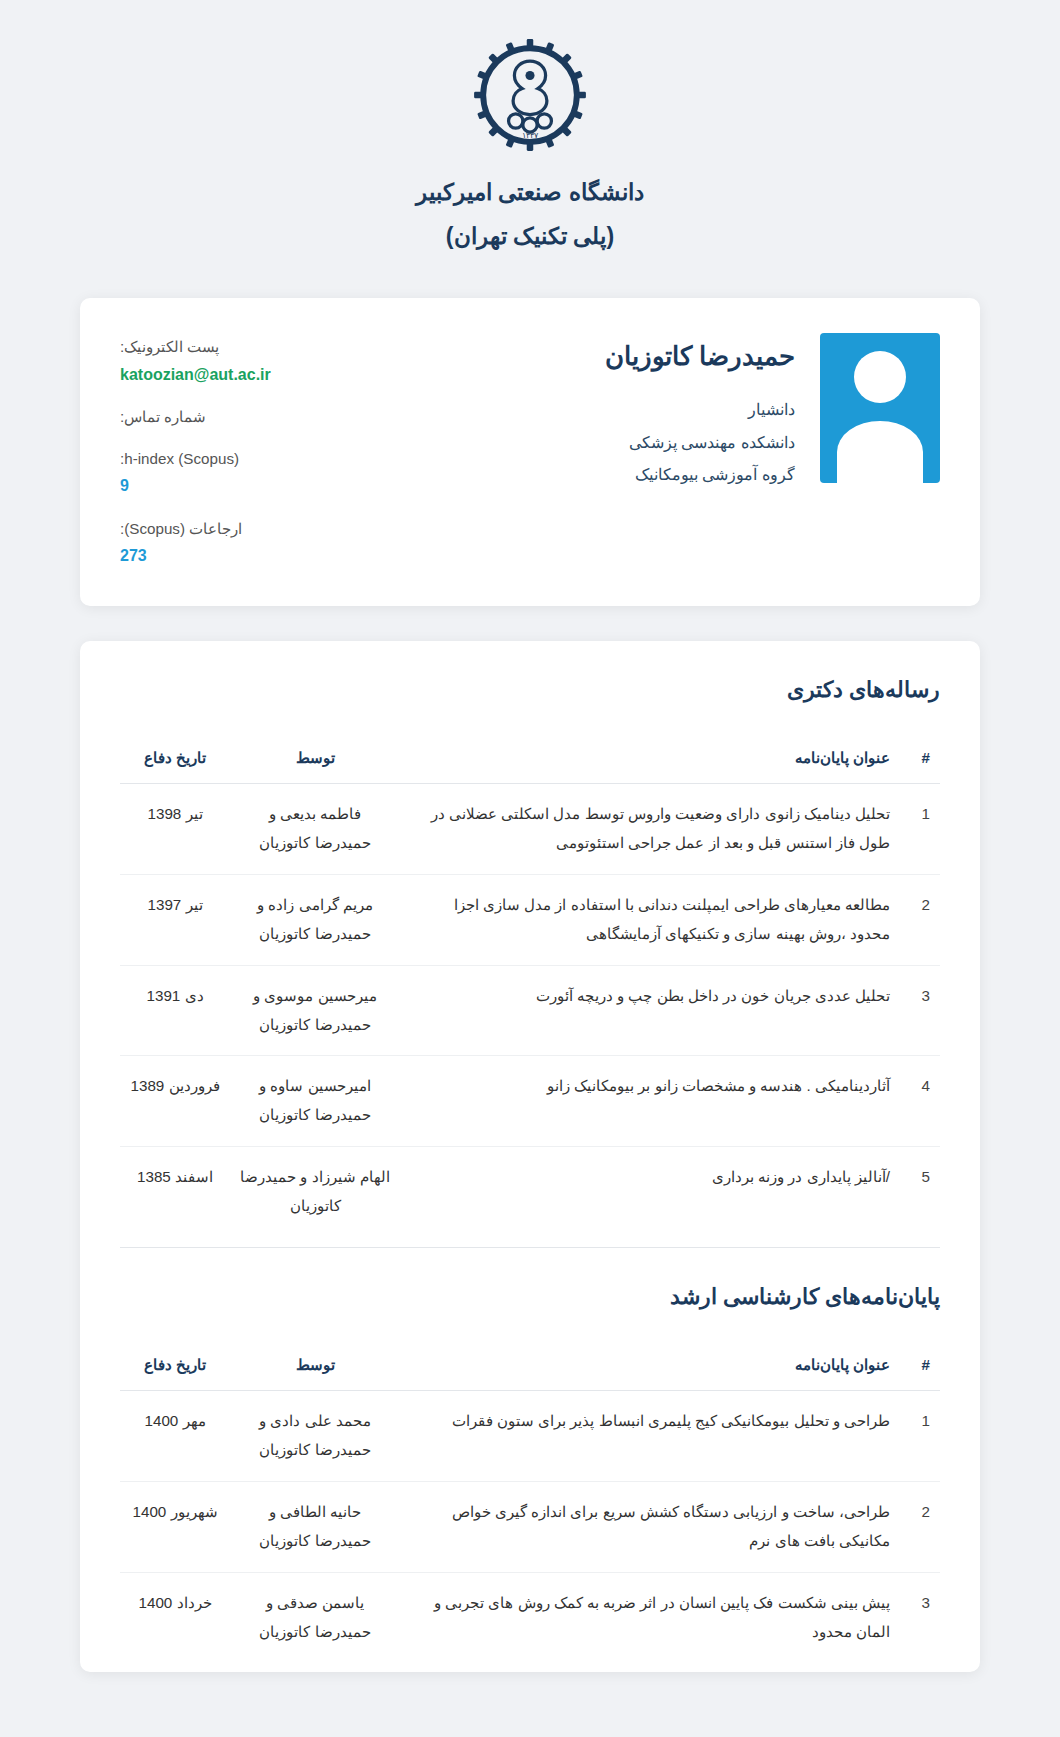۱۳۳۷
دانشگاه صنعتی امیرکبیر
(پلی تکنیک تهران)
حمیدرضا کاتوزیان
دانشیار
دانشکده مهندسی پزشکی
گروه آموزشی بیومکانیک
پست الکترونیک:
katoozian@aut.ac.ir
شماره تماس:
h-index (Scopus):
9
ارجاعات (Scopus):
273
رساله‌های دکتری
| # | عنوان پایان‌نامه | توسط | تاریخ دفاع |
| --- | --- | --- | --- |
| 1 | تحلیل دینامیک زانوی دارای وضعیت واروس توسط مدل اسکلتی عضلانی در طول فاز استنس قبل و بعد از عمل جراحی استئوتومی | فاطمه بدیعی و حمیدرضا کاتوزیان | تیر 1398 |
| 2 | مطالعه معیارهای طراحی ایمپلنت دندانی با استفاده از مدل سازی اجزا محدود ،روش بهینه سازی و تکنیکهای آزمایشگاهی | مریم گرامی زاده و حمیدرضا کاتوزیان | تیر 1397 |
| 3 | تحلیل عددی جریان خون در داخل بطن چپ و دریچه آئورت | میرحسین موسوی و حمیدرضا کاتوزیان | دی 1391 |
| 4 | آثاردینامیکی . هندسه و مشخصات زانو بر بیومکانیک زانو | امیرحسین ساوه و حمیدرضا کاتوزیان | فروردین 1389 |
| 5 | /آنالیز پایداری در وزنه برداری | الهام شیرزاد و حمیدرضا کاتوزیان | اسفند 1385 |
پایان‌نامه‌های کارشناسی ارشد
| # | عنوان پایان‌نامه | توسط | تاریخ دفاع |
| --- | --- | --- | --- |
| 1 | طراحی و تحلیل بیومکانیکی کیج پلیمری انبساط پذیر برای ستون فقرات | محمد علی دادی و حمیدرضا کاتوزیان | مهر 1400 |
| 2 | طراحی، ساخت و ارزیابی دستگاه کشش سریع برای اندازه گیری خواص مکانیکی بافت های نرم | حانیه الطافی و حمیدرضا کاتوزیان | شهریور 1400 |
| 3 | پیش بینی شکست فک پایین انسان در اثر ضربه به کمک روش های تجربی و المان محدود | یاسمن صدقی و حمیدرضا کاتوزیان | خرداد 1400 |